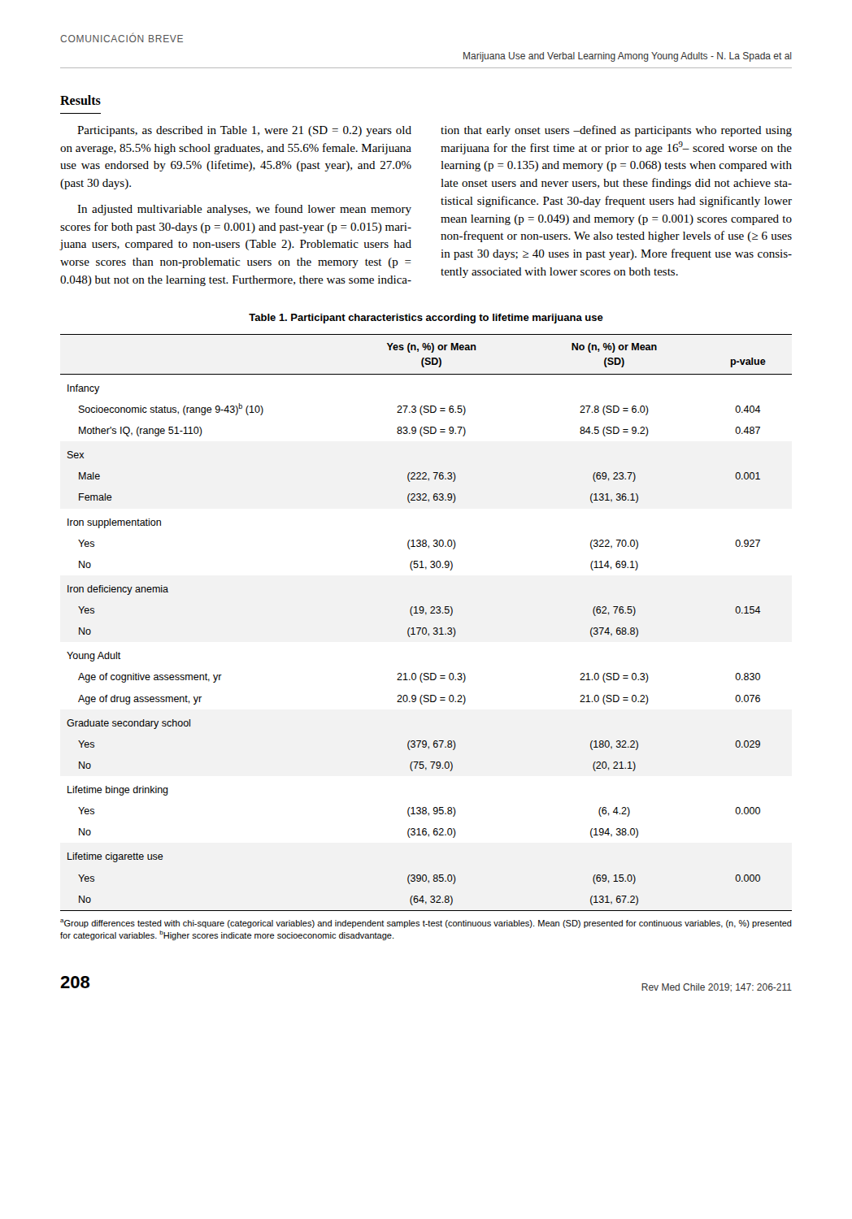Comunicación Breve
Marijuana Use and Verbal Learning Among Young Adults - N. La Spada et al
Results
Participants, as described in Table 1, were 21 (SD = 0.2) years old on average, 85.5% high school graduates, and 55.6% female. Marijuana use was endorsed by 69.5% (lifetime), 45.8% (past year), and 27.0% (past 30 days).
In adjusted multivariable analyses, we found lower mean memory scores for both past 30-days (p = 0.001) and past-year (p = 0.015) marijuana users, compared to non-users (Table 2). Problematic users had worse scores than non-problematic users on the memory test (p = 0.048) but not on the learning test. Furthermore, there was some indication that early onset users –defined as participants who reported using marijuana for the first time at or prior to age 169– scored worse on the learning (p = 0.135) and memory (p = 0.068) tests when compared with late onset users and never users, but these findings did not achieve statistical significance. Past 30-day frequent users had significantly lower mean learning (p = 0.049) and memory (p = 0.001) scores compared to non-frequent or non-users. We also tested higher levels of use (≥ 6 uses in past 30 days; ≥ 40 uses in past year). More frequent use was consistently associated with lower scores on both tests.
Table 1. Participant characteristics according to lifetime marijuana use
| | Yes (n, %) or Mean (SD) | No (n, %) or Mean (SD) | p-value |
| --- | --- | --- | --- |
| Infancy | | | |
| Socioeconomic status, (range 9-43) b (10) | 27.3 (SD = 6.5) | 27.8 (SD = 6.0) | 0.404 |
| Mother's IQ, (range 51-110) | 83.9 (SD = 9.7) | 84.5 (SD = 9.2) | 0.487 |
| Sex | | | |
| Male | (222, 76.3) | (69, 23.7) | 0.001 |
| Female | (232, 63.9) | (131, 36.1) | |
| Iron supplementation | | | |
| Yes | (138, 30.0) | (322, 70.0) | 0.927 |
| No | (51, 30.9) | (114, 69.1) | |
| Iron deficiency anemia | | | |
| Yes | (19, 23.5) | (62, 76.5) | 0.154 |
| No | (170, 31.3) | (374, 68.8) | |
| Young Adult | | | |
| Age of cognitive assessment, yr | 21.0 (SD = 0.3) | 21.0 (SD = 0.3) | 0.830 |
| Age of drug assessment, yr | 20.9 (SD = 0.2) | 21.0 (SD = 0.2) | 0.076 |
| Graduate secondary school | | | |
| Yes | (379, 67.8) | (180, 32.2) | 0.029 |
| No | (75, 79.0) | (20, 21.1) | |
| Lifetime binge drinking | | | |
| Yes | (138, 95.8) | (6, 4.2) | 0.000 |
| No | (316, 62.0) | (194, 38.0) | |
| Lifetime cigarette use | | | |
| Yes | (390, 85.0) | (69, 15.0) | 0.000 |
| No | (64, 32.8) | (131, 67.2) | |
aGroup differences tested with chi-square (categorical variables) and independent samples t-test (continuous variables). Mean (SD) presented for continuous variables, (n, %) presented for categorical variables. bHigher scores indicate more socioeconomic disadvantage.
208
Rev Med Chile 2019; 147: 206-211